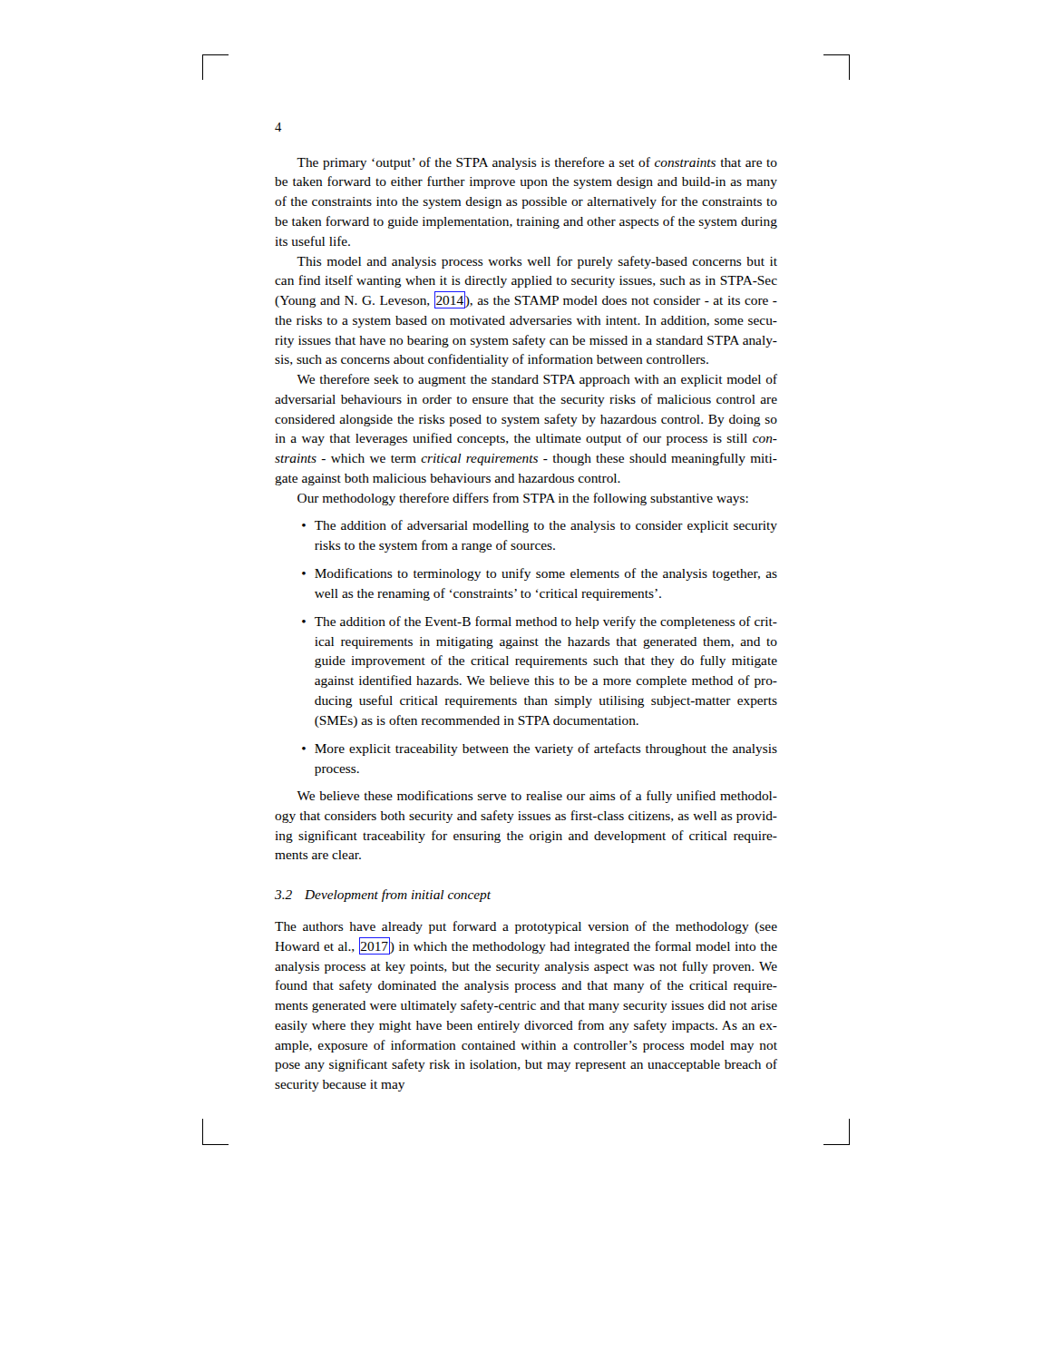4
The primary ‘output’ of the STPA analysis is therefore a set of constraints that are to be taken forward to either further improve upon the system design and build-in as many of the constraints into the system design as possible or alternatively for the constraints to be taken forward to guide implementation, training and other aspects of the system during its useful life.
This model and analysis process works well for purely safety-based concerns but it can find itself wanting when it is directly applied to security issues, such as in STPA-Sec (Young and N. G. Leveson, 2014), as the STAMP model does not consider - at its core - the risks to a system based on motivated adversaries with intent. In addition, some security issues that have no bearing on system safety can be missed in a standard STPA analysis, such as concerns about confidentiality of information between controllers.
We therefore seek to augment the standard STPA approach with an explicit model of adversarial behaviours in order to ensure that the security risks of malicious control are considered alongside the risks posed to system safety by hazardous control. By doing so in a way that leverages unified concepts, the ultimate output of our process is still constraints - which we term critical requirements - though these should meaningfully mitigate against both malicious behaviours and hazardous control.
Our methodology therefore differs from STPA in the following substantive ways:
The addition of adversarial modelling to the analysis to consider explicit security risks to the system from a range of sources.
Modifications to terminology to unify some elements of the analysis together, as well as the renaming of ‘constraints’ to ‘critical requirements’.
The addition of the Event-B formal method to help verify the completeness of critical requirements in mitigating against the hazards that generated them, and to guide improvement of the critical requirements such that they do fully mitigate against identified hazards. We believe this to be a more complete method of producing useful critical requirements than simply utilising subject-matter experts (SMEs) as is often recommended in STPA documentation.
More explicit traceability between the variety of artefacts throughout the analysis process.
We believe these modifications serve to realise our aims of a fully unified methodology that considers both security and safety issues as first-class citizens, as well as providing significant traceability for ensuring the origin and development of critical requirements are clear.
3.2 Development from initial concept
The authors have already put forward a prototypical version of the methodology (see Howard et al., 2017) in which the methodology had integrated the formal model into the analysis process at key points, but the security analysis aspect was not fully proven. We found that safety dominated the analysis process and that many of the critical requirements generated were ultimately safety-centric and that many security issues did not arise easily where they might have been entirely divorced from any safety impacts. As an example, exposure of information contained within a controller’s process model may not pose any significant safety risk in isolation, but may represent an unacceptable breach of security because it may